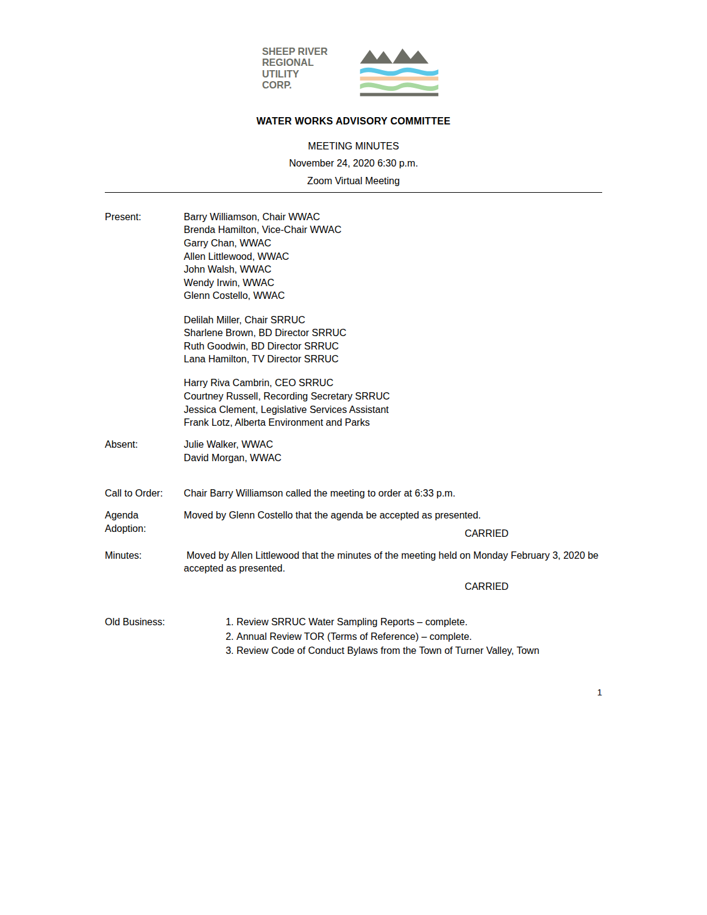SHEEP RIVER REGIONAL UTILITY CORP.
WATER WORKS ADVISORY COMMITTEE
MEETING MINUTES
November 24, 2020 6:30 p.m.
Zoom Virtual Meeting
| Present: | Barry Williamson, Chair WWAC Brenda Hamilton, Vice-Chair WWAC Garry Chan, WWAC Allen Littlewood, WWAC John Walsh, WWAC Wendy Irwin, WWAC Glenn Costello, WWAC Delilah Miller, Chair SRRUC Sharlene Brown, BD Director SRRUC Ruth Goodwin, BD Director SRRUC Lana Hamilton, TV Director SRRUC Harry Riva Cambrin, CEO SRRUC Courtney Russell, Recording Secretary SRRUC Jessica Clement, Legislative Services Assistant Frank Lotz, Alberta Environment and Parks |
| Absent: | Julie Walker, WWAC David Morgan, WWAC |
| Call to Order: | Chair Barry Williamson called the meeting to order at 6:33 p.m. |
| Agenda Adoption: | Moved by Glenn Costello that the agenda be accepted as presented. CARRIED |
| Minutes: | Moved by Allen Littlewood that the minutes of the meeting held on Monday February 3, 2020 be accepted as presented. CARRIED |
| Old Business: | Review SRRUC Water Sampling Reports – complete. Annual Review TOR (Terms of Reference) – complete. Review Code of Conduct Bylaws from the Town of Turner Valley, Town |
1